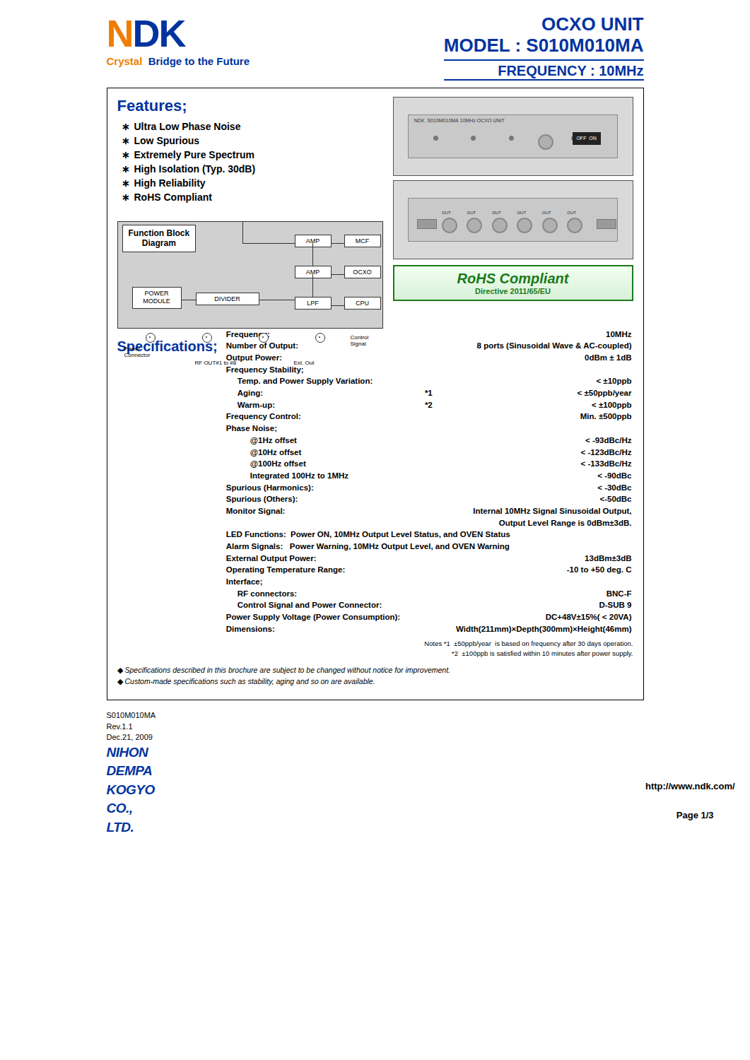NDK
Crystal Bridge to the Future
OCXO UNIT
MODEL : S010M010MA
FREQUENCY : 10MHz
Features;
Ultra Low Phase Noise
Low Spurious
Extremely Pure Spectrum
High Isolation (Typ. 30dB)
High Reliability
RoHS Compliant
Monitor
Function Block
Diagram
AMP
MCF
AMP
OCXO
LPF
CPU
POWER
MODULE
DIVIDER
Power
Connector
RF OUT#1 to #8
Ext. Out
Control
Signal
NDK S010M010MA 10MHz OCXO UNIT
OFF ON
OUT
OUT
OUT
OUT
OUT
OUT
RoHS Compliant
Directive 2011/65/EU
Specifications;
| Frequency: | | 10MHz |
| Number of Output: | | 8 ports (Sinusoidal Wave & AC-coupled) |
| Output Power: | | 0dBm ± 1dB |
| Frequency Stability; | | |
| Temp. and Power Supply Variation: | | < ±10ppb |
| Aging: | *1 | < ±50ppb/year |
| Warm-up: | *2 | < ±100ppb |
| Frequency Control: | | Min. ±500ppb |
| Phase Noise; | | |
| @1Hz offset | | < -93dBc/Hz |
| @10Hz offset | | < -123dBc/Hz |
| @100Hz offset | | < -133dBc/Hz |
| Integrated 100Hz to 1MHz | | < -90dBc |
| Spurious (Harmonics): | | < -30dBc |
| Spurious (Others): | | <-50dBc |
| Monitor Signal: | | Internal 10MHz Signal Sinusoidal Output, |
| | | Output Level Range is 0dBm±3dB. |
| LED Functions: Power ON, 10MHz Output Level Status, and OVEN Status |
| Alarm Signals: Power Warning, 10MHz Output Level, and OVEN Warning |
| External Output Power: | | 13dBm±3dB |
| Operating Temperature Range: | | -10 to +50 deg. C |
| Interface; | | |
| RF connectors: | | BNC-F |
| Control Signal and Power Connector: | | D-SUB 9 |
| Power Supply Voltage (Power Consumption): | | DC+48V±15%( < 20VA) |
| Dimensions: | | Width(211mm)×Depth(300mm)×Height(46mm) |
Notes *1 ±50ppb/year is based on frequency after 30 days operation.
*2 ±100ppb is satisfied within 10 minutes after power supply.
Specifications described in this brochure are subject to be changed without notice for improvement.
Custom-made specifications such as stability, aging and so on are available.
S010M010MA Rev.1.1
Dec.21, 2009
NIHON DEMPA KOGYO CO., LTD.
http://www.ndk.com/
Page 1/3